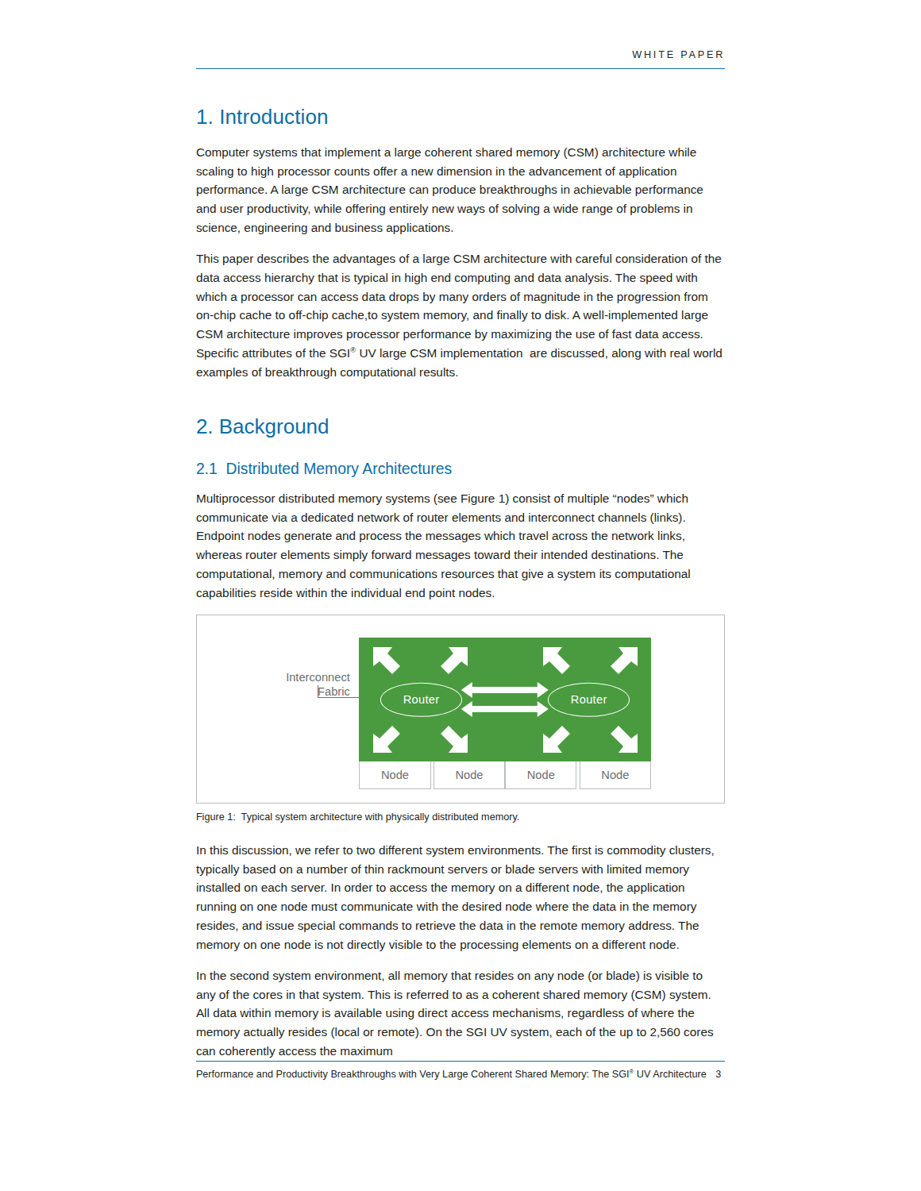WHITE PAPER
1. Introduction
Computer systems that implement a large coherent shared memory (CSM) architecture while scaling to high processor counts offer a new dimension in the advancement of application performance. A large CSM architecture can produce breakthroughs in achievable performance and user productivity, while offering entirely new ways of solving a wide range of problems in science, engineering and business applications.
This paper describes the advantages of a large CSM architecture with careful consideration of the data access hierarchy that is typical in high end computing and data analysis. The speed with which a processor can access data drops by many orders of magnitude in the progression from on-chip cache to off-chip cache,to system memory, and finally to disk. A well-implemented large CSM architecture improves processor performance by maximizing the use of fast data access. Specific attributes of the SGI® UV large CSM implementation are discussed, along with real world examples of breakthrough computational results.
2. Background
2.1 Distributed Memory Architectures
Multiprocessor distributed memory systems (see Figure 1) consist of multiple “nodes” which communicate via a dedicated network of router elements and interconnect channels (links). Endpoint nodes generate and process the messages which travel across the network links, whereas router elements simply forward messages toward their intended destinations. The computational, memory and communications resources that give a system its computational capabilities reside within the individual end point nodes.
Interconnect
Fabric
Router
Router
Node
Node
Node
Node
Figure 1: Typical system architecture with physically distributed memory.
In this discussion, we refer to two different system environments. The first is commodity clusters, typically based on a number of thin rackmount servers or blade servers with limited memory installed on each server. In order to access the memory on a different node, the application running on one node must communicate with the desired node where the data in the memory resides, and issue special commands to retrieve the data in the remote memory address. The memory on one node is not directly visible to the processing elements on a different node.
In the second system environment, all memory that resides on any node (or blade) is visible to any of the cores in that system. This is referred to as a coherent shared memory (CSM) system. All data within memory is available using direct access mechanisms, regardless of where the memory actually resides (local or remote). On the SGI UV system, each of the up to 2,560 cores can coherently access the maximum
Performance and Productivity Breakthroughs with Very Large Coherent Shared Memory: The SGI® UV Architecture3